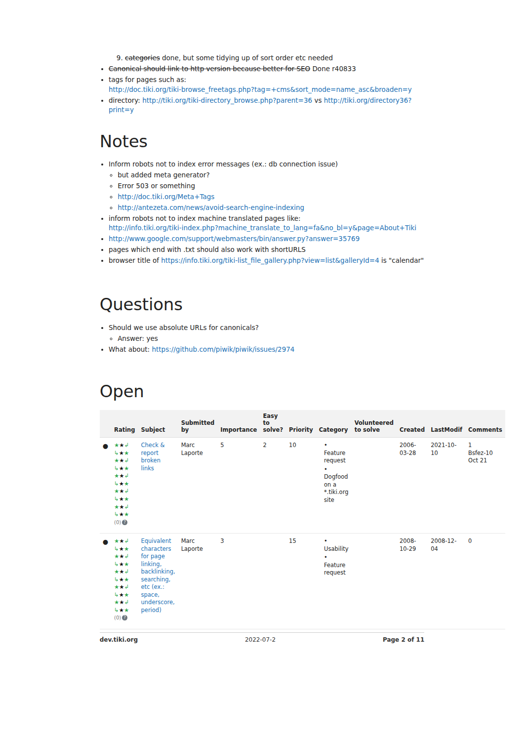categories done, but some tidying up of sort order etc needed
Canonical should link to http version because better for SEO Done r40833
tags for pages such as:
http://doc.tiki.org/tiki-browse_freetags.php?tag=+cms&sort_mode=name_asc&broaden=y
directory: http://tiki.org/tiki-directory_browse.php?parent=36 vs http://tiki.org/directory36?print=y
Notes
Inform robots not to index error messages (ex.: db connection issue)
but added meta generator?
Error 503 or something
http://doc.tiki.org/Meta+Tags
http://antezeta.com/news/avoid-search-engine-indexing
inform robots not to index machine translated pages like:
http://info.tiki.org/tiki-index.php?machine_translate_to_lang=fa&no_bl=y&page=About+Tiki
http://www.google.com/support/webmasters/bin/answer.py?answer=35769
pages which end with .txt should also work with shortURLS
browser title of https://info.tiki.org/tiki-list_file_gallery.php?view=list&galleryId=4 is "calendar"
Questions
Should we use absolute URLs for canonicals?
Answer: yes
What about: https://github.com/piwik/piwik/issues/2974
Open
| | Rating | Subject | Submitted by | Importance | Easy to solve? | Priority | Category | Volunteered to solve | Created | LastModif | Comments |
| --- | --- | --- | --- | --- | --- | --- | --- | --- | --- | --- | --- |
| ● | ★ ★ ↲ ↳ ★ ★ ★ ★ ↲ ↳ ★ ★ ★ ★ ↲ ↳ ★ ★ ★ ★ ↲ ↳ ★ ★ ★ ★ ↲ ↳ ★ ★ (0) ? | Check & report broken links | Marc Laporte | 5 | 2 | 10 | Feature request Dogfood on a *.tiki.org site | | 2006-03-28 | 2021-10-10 | 1 Bsfez-10 Oct 21 |
| ● | ★ ★ ↲ ↳ ★ ★ ★ ★ ↲ ↳ ★ ★ ★ ★ ↲ ↳ ★ ★ ★ ★ ↲ ↳ ★ ★ ★ ★ ↲ ↳ ★ ★ (0) ? | Equivalent characters for page linking, backlinking, searching, etc (ex.: space, underscore, period) | Marc Laporte | 3 | | 15 | Usability Feature request | | 2008-10-29 | 2008-12-04 | 0 |
dev.tiki.org
2022-07-2
Page 2 of 11